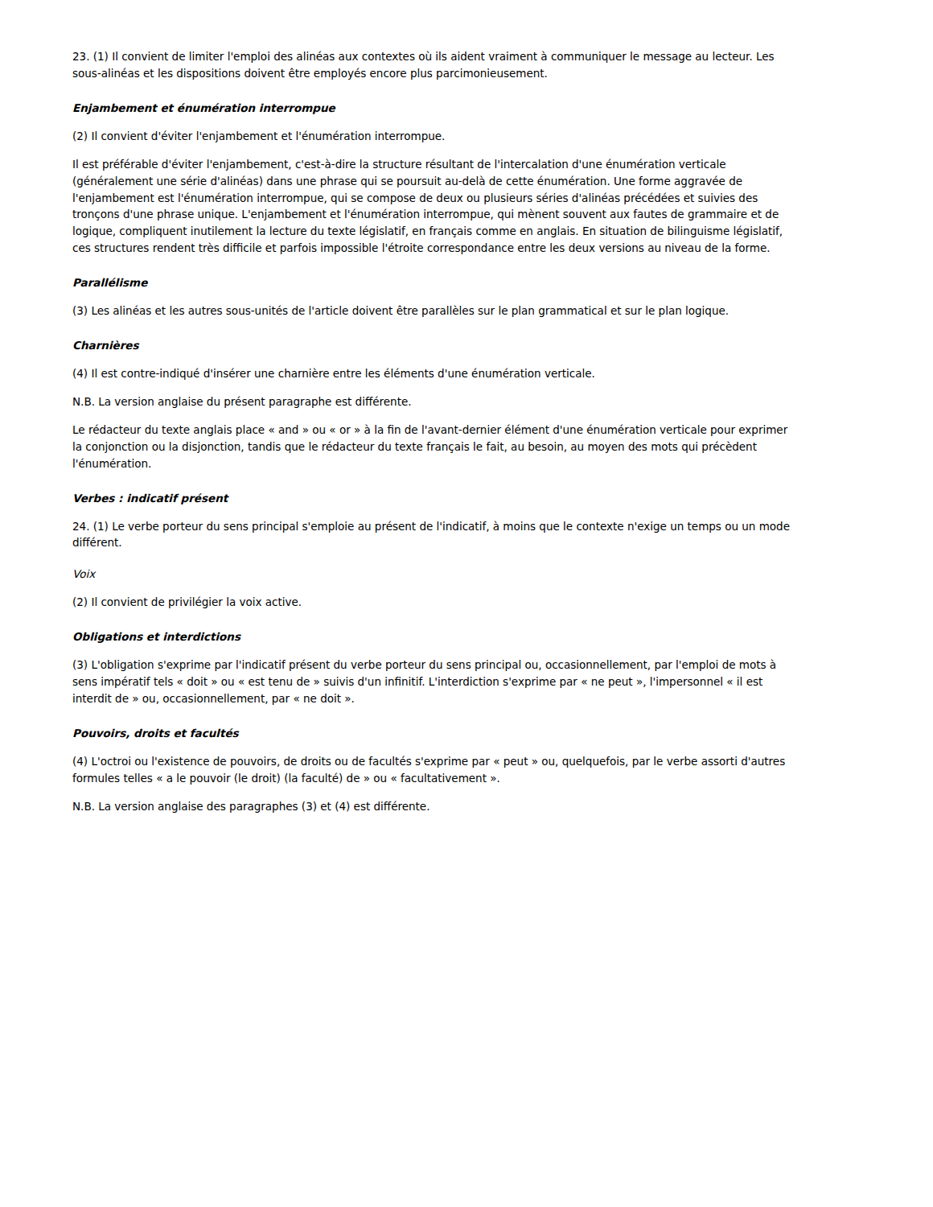23. (1) Il convient de limiter l'emploi des alinéas aux contextes où ils aident vraiment à communiquer le message au lecteur. Les sous-alinéas et les dispositions doivent être employés encore plus parcimonieusement.
Enjambement et énumération interrompue
(2) Il convient d'éviter l'enjambement et l'énumération interrompue.
Il est préférable d'éviter l'enjambement, c'est-à-dire la structure résultant de l'intercalation d'une énumération verticale (généralement une série d'alinéas) dans une phrase qui se poursuit au-delà de cette énumération. Une forme aggravée de l'enjambement est l'énumération interrompue, qui se compose de deux ou plusieurs séries d'alinéas précédées et suivies des tronçons d'une phrase unique. L'enjambement et l'énumération interrompue, qui mènent souvent aux fautes de grammaire et de logique, compliquent inutilement la lecture du texte législatif, en français comme en anglais. En situation de bilinguisme législatif, ces structures rendent très difficile et parfois impossible l'étroite correspondance entre les deux versions au niveau de la forme.
Parallélisme
(3) Les alinéas et les autres sous-unités de l'article doivent être parallèles sur le plan grammatical et sur le plan logique.
Charnières
(4) Il est contre-indiqué d'insérer une charnière entre les éléments d'une énumération verticale.
N.B. La version anglaise du présent paragraphe est différente.
Le rédacteur du texte anglais place « and » ou « or » à la fin de l'avant-dernier élément d'une énumération verticale pour exprimer la conjonction ou la disjonction, tandis que le rédacteur du texte français le fait, au besoin, au moyen des mots qui précèdent l'énumération.
Verbes : indicatif présent
24. (1) Le verbe porteur du sens principal s'emploie au présent de l'indicatif, à moins que le contexte n'exige un temps ou un mode différent.
Voix
(2) Il convient de privilégier la voix active.
Obligations et interdictions
(3) L'obligation s'exprime par l'indicatif présent du verbe porteur du sens principal ou, occasionnellement, par l'emploi de mots à sens impératif tels « doit » ou « est tenu de » suivis d'un infinitif. L'interdiction s'exprime par « ne peut », l'impersonnel « il est interdit de » ou, occasionnellement, par « ne doit ».
Pouvoirs, droits et facultés
(4) L'octroi ou l'existence de pouvoirs, de droits ou de facultés s'exprime par « peut » ou, quelquefois, par le verbe assorti d'autres formules telles « a le pouvoir (le droit) (la faculté) de » ou « facultativement ».
N.B. La version anglaise des paragraphes (3) et (4) est différente.